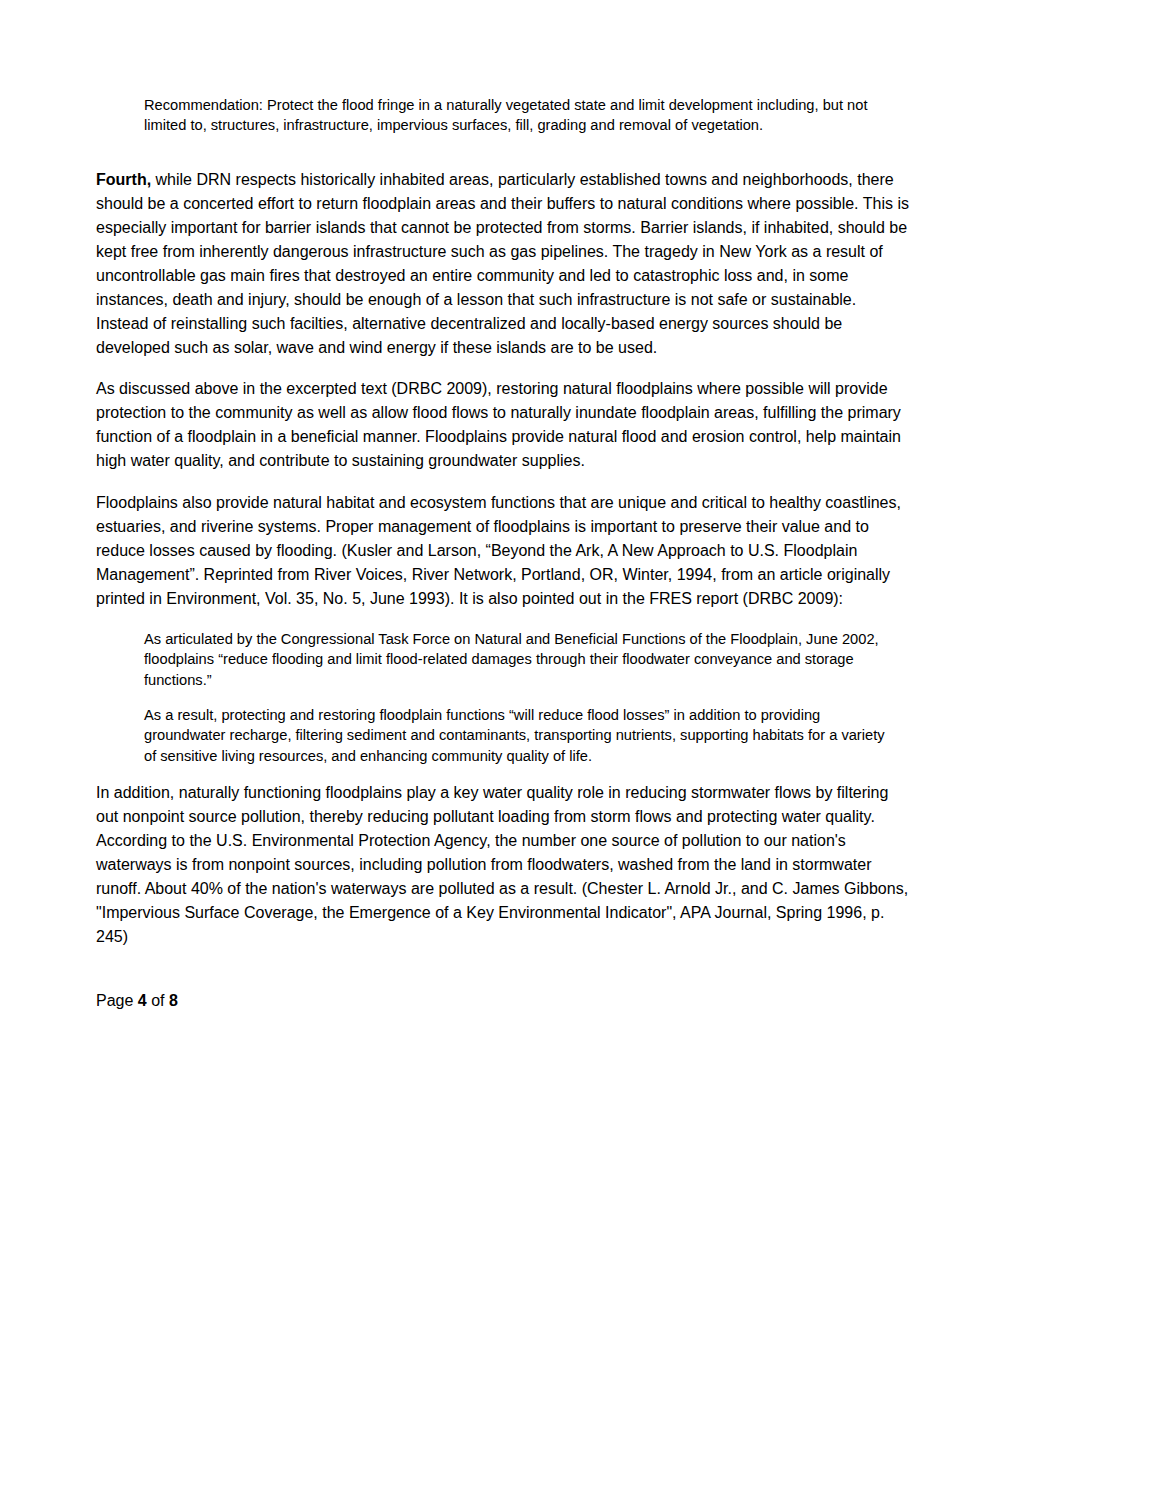Recommendation: Protect the flood fringe in a naturally vegetated state and limit development including, but not limited to, structures, infrastructure, impervious surfaces, fill, grading and removal of vegetation.
Fourth, while DRN respects historically inhabited areas, particularly established towns and neighborhoods, there should be a concerted effort to return floodplain areas and their buffers to natural conditions where possible. This is especially important for barrier islands that cannot be protected from storms. Barrier islands, if inhabited, should be kept free from inherently dangerous infrastructure such as gas pipelines. The tragedy in New York as a result of uncontrollable gas main fires that destroyed an entire community and led to catastrophic loss and, in some instances, death and injury, should be enough of a lesson that such infrastructure is not safe or sustainable. Instead of reinstalling such facilties, alternative decentralized and locally-based energy sources should be developed such as solar, wave and wind energy if these islands are to be used.
As discussed above in the excerpted text (DRBC 2009), restoring natural floodplains where possible will provide protection to the community as well as allow flood flows to naturally inundate floodplain areas, fulfilling the primary function of a floodplain in a beneficial manner. Floodplains provide natural flood and erosion control, help maintain high water quality, and contribute to sustaining groundwater supplies.
Floodplains also provide natural habitat and ecosystem functions that are unique and critical to healthy coastlines, estuaries, and riverine systems. Proper management of floodplains is important to preserve their value and to reduce losses caused by flooding. (Kusler and Larson, “Beyond the Ark, A New Approach to U.S. Floodplain Management”. Reprinted from River Voices, River Network, Portland, OR, Winter, 1994, from an article originally printed in Environment, Vol. 35, No. 5, June 1993). It is also pointed out in the FRES report (DRBC 2009):
As articulated by the Congressional Task Force on Natural and Beneficial Functions of the Floodplain, June 2002, floodplains “reduce flooding and limit flood-related damages through their floodwater conveyance and storage functions.”
As a result, protecting and restoring floodplain functions “will reduce flood losses” in addition to providing groundwater recharge, filtering sediment and contaminants, transporting nutrients, supporting habitats for a variety of sensitive living resources, and enhancing community quality of life.
In addition, naturally functioning floodplains play a key water quality role in reducing stormwater flows by filtering out nonpoint source pollution, thereby reducing pollutant loading from storm flows and protecting water quality. According to the U.S. Environmental Protection Agency, the number one source of pollution to our nation's waterways is from nonpoint sources, including pollution from floodwaters, washed from the land in stormwater runoff. About 40% of the nation's waterways are polluted as a result. (Chester L. Arnold Jr., and C. James Gibbons, "Impervious Surface Coverage, the Emergence of a Key Environmental Indicator", APA Journal, Spring 1996, p. 245)
Page 4 of 8